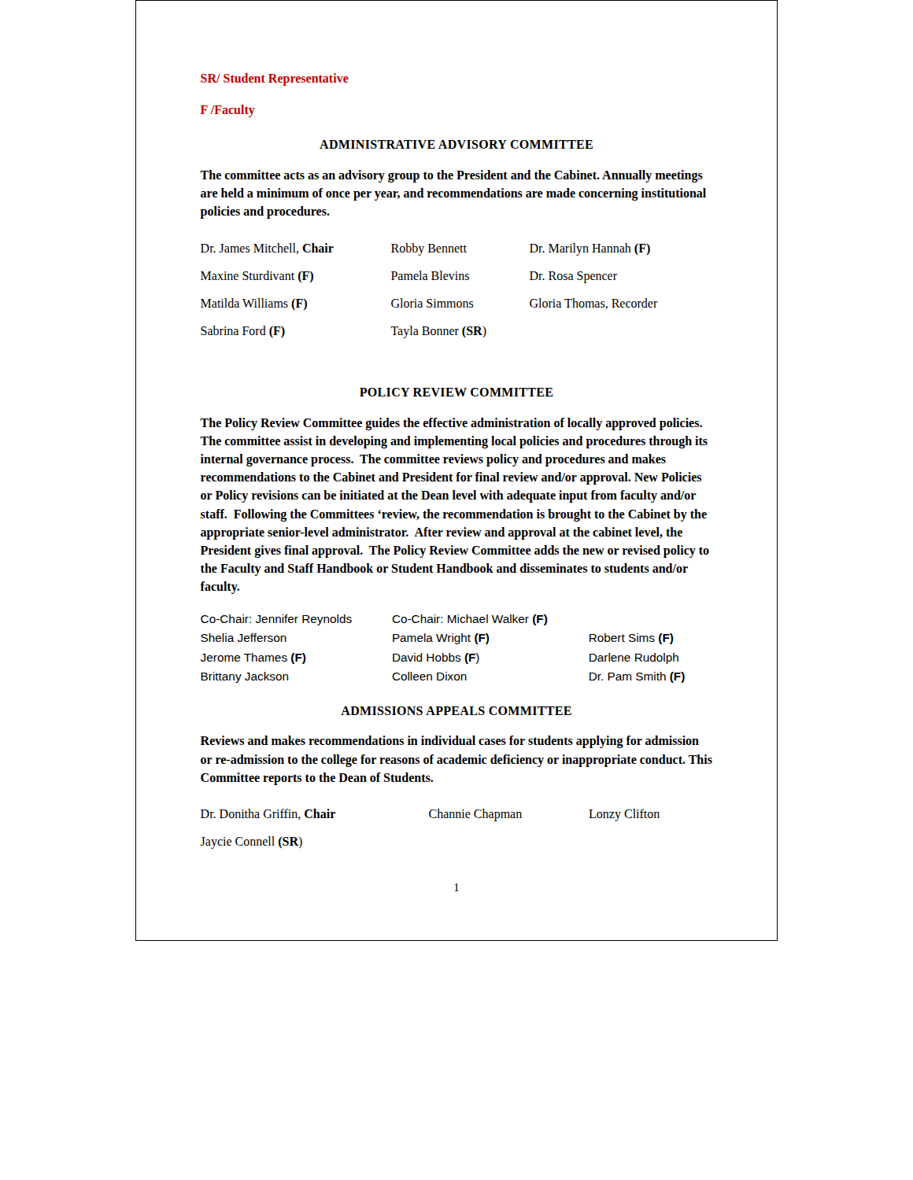SR/ Student Representative
F /Faculty
ADMINISTRATIVE ADVISORY COMMITTEE
The committee acts as an advisory group to the President and the Cabinet. Annually meetings are held a minimum of once per year, and recommendations are made concerning institutional policies and procedures.
| Dr. James Mitchell, Chair | Robby Bennett | Dr. Marilyn Hannah (F) |
| Maxine Sturdivant (F) | Pamela Blevins | Dr. Rosa Spencer |
| Matilda Williams (F) | Gloria Simmons | Gloria Thomas, Recorder |
| Sabrina Ford (F) | Tayla Bonner (SR ) | |
POLICY REVIEW COMMITTEE
The Policy Review Committee guides the effective administration of locally approved policies. The committee assist in developing and implementing local policies and procedures through its internal governance process. The committee reviews policy and procedures and makes recommendations to the Cabinet and President for final review and/or approval. New Policies or Policy revisions can be initiated at the Dean level with adequate input from faculty and/or staff. Following the Committees ‘review, the recommendation is brought to the Cabinet by the appropriate senior-level administrator. After review and approval at the cabinet level, the President gives final approval. The Policy Review Committee adds the new or revised policy to the Faculty and Staff Handbook or Student Handbook and disseminates to students and/or faculty.
| Co-Chair: Jennifer Reynolds | Co-Chair: Michael Walker (F) | |
| Shelia Jefferson | Pamela Wright (F) | Robert Sims (F) |
| Jerome Thames (F) | David Hobbs (F ) | Darlene Rudolph |
| Brittany Jackson | Colleen Dixon | Dr. Pam Smith (F) |
ADMISSIONS APPEALS COMMITTEE
Reviews and makes recommendations in individual cases for students applying for admission or re-admission to the college for reasons of academic deficiency or inappropriate conduct. This Committee reports to the Dean of Students.
| Dr. Donitha Griffin, Chair | Channie Chapman | Lonzy Clifton |
| Jaycie Connell (SR ) | | |
1